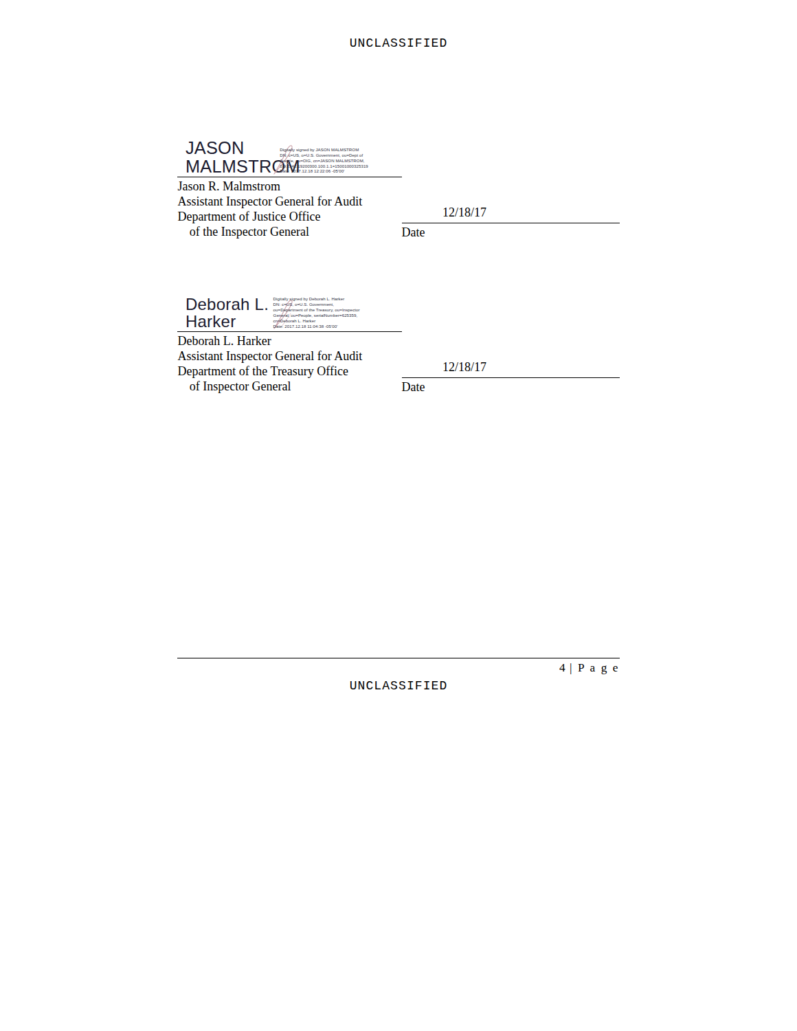UNCLASSIFIED
JASON MALMSTROM
Digitally signed by JASON MALMSTROM
DN: c=US, o=U.S. Government, ou=Dept of
Justice, ou=OIG, cn=JASON MALMSTROM,
0.9.2342.19200300.100.1.1=15001000325319
Date: 2017.12.18 12:22:06 -05'00'
Jason R. Malmstrom
Assistant Inspector General for Audit
Department of Justice Office
of the Inspector General
12/18/17
Date
Deborah L. Harker
Digitally signed by Deborah L. Harker
DN: c=US, o=U.S. Government,
ou=Department of the Treasury, ou=Inspector
General, ou=People, serialNumber=625359,
cn=Deborah L. Harker
Date: 2017.12.18 11:04:38 -05'00'
Deborah L. Harker
Assistant Inspector General for Audit
Department of the Treasury Office
of Inspector General
12/18/17
Date
4 | P a g e
UNCLASSIFIED